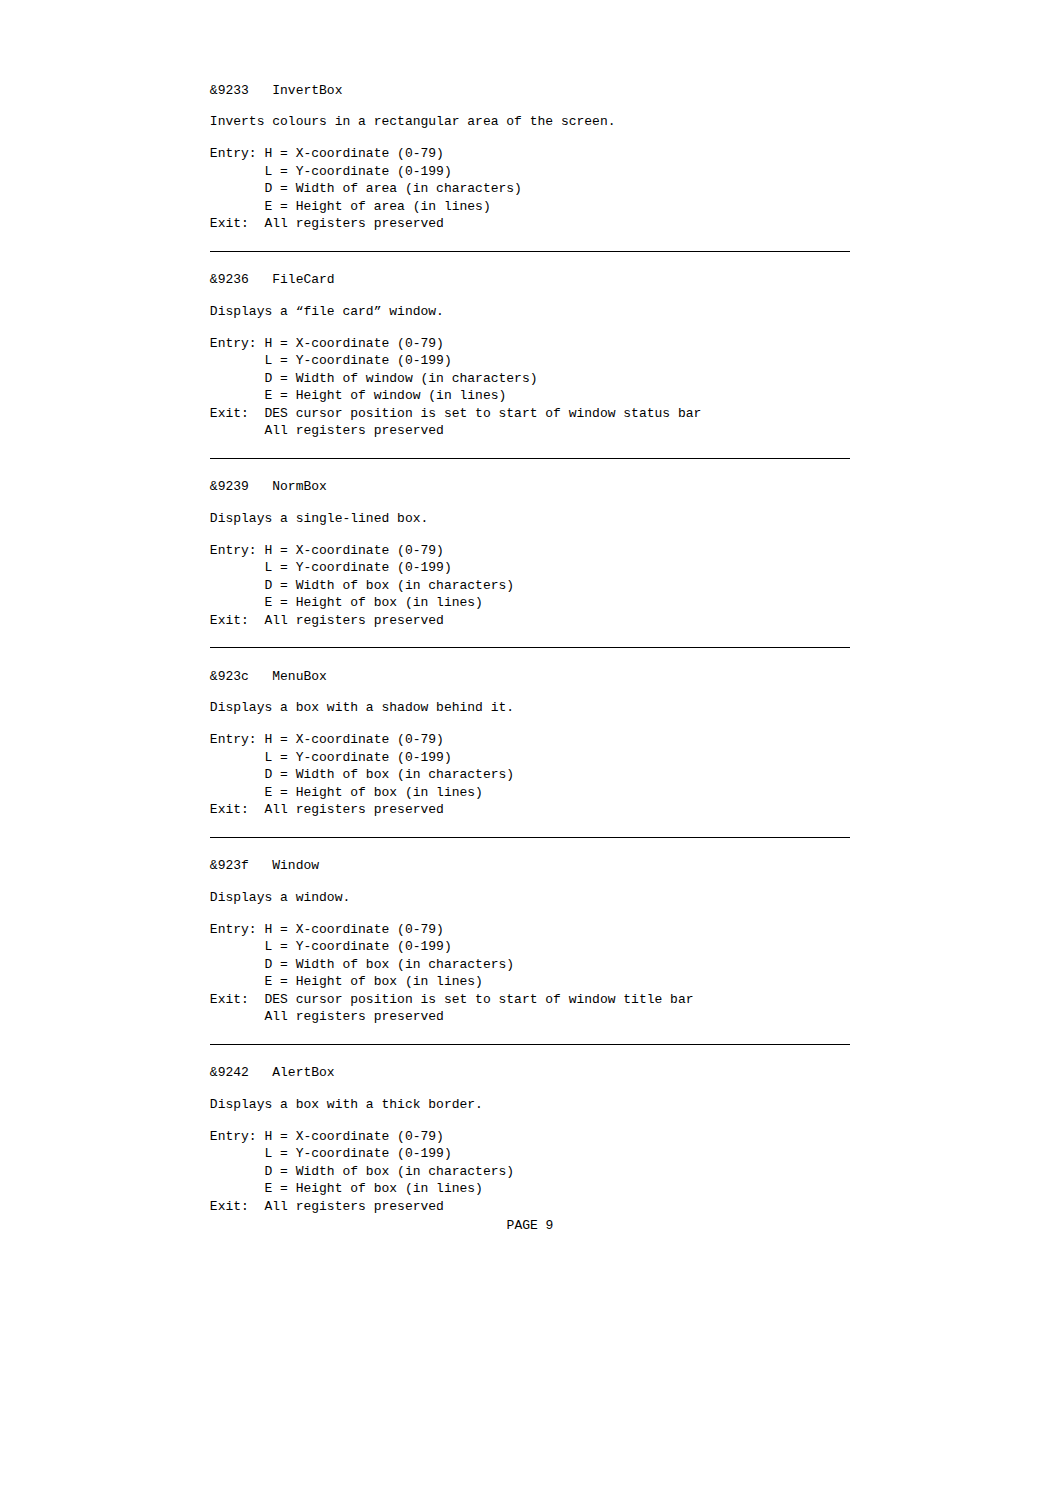&9233 InvertBox
Inverts colours in a rectangular area of the screen.
Entry: H = X-coordinate (0-79)
       L = Y-coordinate (0-199)
       D = Width of area (in characters)
       E = Height of area (in lines)
Exit:  All registers preserved
&9236 FileCard
Displays a “file card” window.
Entry: H = X-coordinate (0-79)
       L = Y-coordinate (0-199)
       D = Width of window (in characters)
       E = Height of window (in lines)
Exit:  DES cursor position is set to start of window status bar
       All registers preserved
&9239 NormBox
Displays a single-lined box.
Entry: H = X-coordinate (0-79)
       L = Y-coordinate (0-199)
       D = Width of box (in characters)
       E = Height of box (in lines)
Exit:  All registers preserved
&923c MenuBox
Displays a box with a shadow behind it.
Entry: H = X-coordinate (0-79)
       L = Y-coordinate (0-199)
       D = Width of box (in characters)
       E = Height of box (in lines)
Exit:  All registers preserved
&923f Window
Displays a window.
Entry: H = X-coordinate (0-79)
       L = Y-coordinate (0-199)
       D = Width of box (in characters)
       E = Height of box (in lines)
Exit:  DES cursor position is set to start of window title bar
       All registers preserved
&9242 AlertBox
Displays a box with a thick border.
Entry: H = X-coordinate (0-79)
       L = Y-coordinate (0-199)
       D = Width of box (in characters)
       E = Height of box (in lines)
Exit:  All registers preserved
PAGE 9